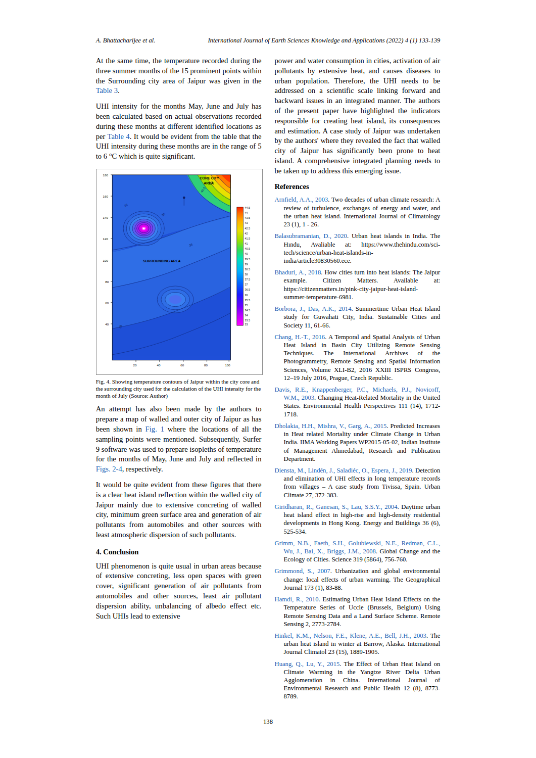A. Bhattacharijee et al.
International Journal of Earth Sciences Knowledge and Applications (2022) 4 (1) 133-139
At the same time, the temperature recorded during the three summer months of the 15 prominent points within the Surrounding city area of Jaipur was given in the Table 3.
UHI intensity for the months May, June and July has been calculated based on actual observations recorded during these months at different identified locations as per Table 4. It would be evident from the table that the UHI intensity during these months are in the range of 5 to 6 °C which is quite significant.
38 38 38 38 40.5 43 CORE CITY AREA SURROUNDING AREA 180 160 140 120 100 80 60 40 20 40 60 80 100 44.5 44 43.5 43 42.5 42 41.5 41 40.5 40 39.5 39 38.5 38 37.5 37 36.5 36 35.5 35 34.5 34 33.5 33
Fig. 4. Showing temperature contours of Jaipur within the city core and the surrounding city used for the calculation of the UHI intensity for the month of July (Source: Author)
An attempt has also been made by the authors to prepare a map of walled and outer city of Jaipur as has been shown in Fig. 1 where the locations of all the sampling points were mentioned. Subsequently, Surfer 9 software was used to prepare isopleths of temperature for the months of May, June and July and reflected in Figs. 2-4, respectively.
It would be quite evident from these figures that there is a clear heat island reflection within the walled city of Jaipur mainly due to extensive concreting of walled city, minimum green surface area and generation of air pollutants from automobiles and other sources with least atmospheric dispersion of such pollutants.
4. Conclusion
UHI phenomenon is quite usual in urban areas because of extensive concreting, less open spaces with green cover, significant generation of air pollutants from automobiles and other sources, least air pollutant dispersion ability, unbalancing of albedo effect etc. Such UHIs lead to extensive
power and water consumption in cities, activation of air pollutants by extensive heat, and causes diseases to urban population. Therefore, the UHI needs to be addressed on a scientific scale linking forward and backward issues in an integrated manner. The authors of the present paper have highlighted the indicators responsible for creating heat island, its consequences and estimation. A case study of Jaipur was undertaken by the authors' where they revealed the fact that walled city of Jaipur has significantly been prone to heat island. A comprehensive integrated planning needs to be taken up to address this emerging issue.
References
Arnfield, A.A., 2003. Two decades of urban climate research: A review of turbulence, exchanges of energy and water, and the urban heat island. International Journal of Climatology 23 (1), 1 - 26.
Balasubramanian, D., 2020. Urban heat islands in India. The Hındu, Avaliable at: https://www.thehindu.com/sci-tech/science/urban-heat-islands-in-india/article30830560.ece.
Bhaduri, A., 2018. How cities turn into heat islands: The Jaipur example. Citizen Matters. Available at: https://citizenmatters.in/pink-city-jaipur-heat-island-summer-temperature-6981.
Borbora, J., Das, A.K., 2014. Summertime Urban Heat Island study for Guwahati City, India. Sustainable Cities and Society 11, 61-66.
Chang, H.-T., 2016. A Temporal and Spatial Analysis of Urban Heat Island in Basin City Utilizing Remote Sensing Techniques. The International Archives of the Photogrammetry, Remote Sensing and Spatial Information Sciences, Volume XLI-B2, 2016 XXIII ISPRS Congress, 12–19 July 2016, Prague, Czech Republic.
Davis, R.E., Knappenberger, P.C., Michaels, P.J., Novicoff, W.M., 2003. Changing Heat-Related Mortality in the United States. Environmental Health Perspectives 111 (14), 1712-1718.
Dholakia, H.H., Mishra, V., Garg, A., 2015. Predicted Increases in Heat related Mortality under Climate Change in Urban India. IIMA Working Papers WP2015-05-02, Indian Institute of Management Ahmedabad, Research and Publication Department.
Diensta, M., Lindén, J., Saladiéc, O., Espera, J., 2019. Detection and elimination of UHI effects in long temperature records from villages – A case study from Tivissa, Spain. Urban Climate 27, 372-383.
Giridharan, R., Ganesan, S., Lau, S.S.Y., 2004. Daytime urban heat island effect in high-rise and high-density residential developments in Hong Kong. Energy and Buildings 36 (6), 525-534.
Grimm, N.B., Faeth, S.H., Golubiewski, N.E., Redman, C.L., Wu, J., Bai, X., Briggs, J.M., 2008. Global Change and the Ecology of Cities. Science 319 (5864), 756-760.
Grimmond, S., 2007. Urbanization and global environmental change: local effects of urban warming. The Geographical Journal 173 (1), 83-88.
Hamdi, R., 2010. Estimating Urban Heat Island Effects on the Temperature Series of Uccle (Brussels, Belgium) Using Remote Sensing Data and a Land Surface Scheme. Remote Sensing 2, 2773-2784.
Hinkel, K.M., Nelson, F.E., Klene, A.E., Bell, J.H., 2003. The urban heat island in winter at Barrow, Alaska. International Journal Climatol 23 (15), 1889-1905.
Huang, Q., Lu, Y., 2015. The Effect of Urban Heat Island on Climate Warming in the Yangtze River Delta Urban Agglomeration in China. International Journal of Environmental Research and Public Health 12 (8), 8773-8789.
138